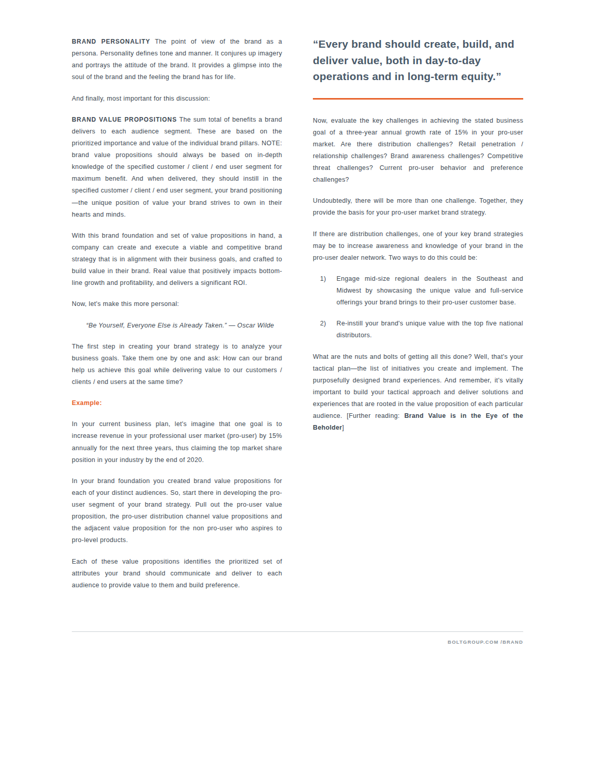BRAND PERSONALITY The point of view of the brand as a persona. Personality defines tone and manner. It conjures up imagery and portrays the attitude of the brand. It provides a glimpse into the soul of the brand and the feeling the brand has for life.
And finally, most important for this discussion:
BRAND VALUE PROPOSITIONS The sum total of benefits a brand delivers to each audience segment. These are based on the prioritized importance and value of the individual brand pillars. NOTE: brand value propositions should always be based on in-depth knowledge of the specified customer / client / end user segment for maximum benefit. And when delivered, they should instill in the specified customer / client / end user segment, your brand positioning—the unique position of value your brand strives to own in their hearts and minds.
With this brand foundation and set of value propositions in hand, a company can create and execute a viable and competitive brand strategy that is in alignment with their business goals, and crafted to build value in their brand. Real value that positively impacts bottom-line growth and profitability, and delivers a significant ROI.
Now, let's make this more personal:
“Be Yourself, Everyone Else is Already Taken.” — Oscar Wilde
The first step in creating your brand strategy is to analyze your business goals. Take them one by one and ask: How can our brand help us achieve this goal while delivering value to our customers / clients / end users at the same time?
Example:
In your current business plan, let's imagine that one goal is to increase revenue in your professional user market (pro-user) by 15% annually for the next three years, thus claiming the top market share position in your industry by the end of 2020.
In your brand foundation you created brand value propositions for each of your distinct audiences. So, start there in developing the pro-user segment of your brand strategy. Pull out the pro-user value proposition, the pro-user distribution channel value propositions and the adjacent value proposition for the non pro-user who aspires to pro-level products.
Each of these value propositions identifies the prioritized set of attributes your brand should communicate and deliver to each audience to provide value to them and build preference.
“Every brand should create, build, and deliver value, both in day-to-day operations and in long-term equity.”
Now, evaluate the key challenges in achieving the stated business goal of a three-year annual growth rate of 15% in your pro-user market. Are there distribution challenges? Retail penetration / relationship challenges? Brand awareness challenges? Competitive threat challenges? Current pro-user behavior and preference challenges?
Undoubtedly, there will be more than one challenge. Together, they provide the basis for your pro-user market brand strategy.
If there are distribution challenges, one of your key brand strategies may be to increase awareness and knowledge of your brand in the pro-user dealer network. Two ways to do this could be:
Engage mid-size regional dealers in the Southeast and Midwest by showcasing the unique value and full-service offerings your brand brings to their pro-user customer base.
Re-instill your brand's unique value with the top five national distributors.
What are the nuts and bolts of getting all this done? Well, that's your tactical plan—the list of initiatives you create and implement. The purposefully designed brand experiences. And remember, it's vitally important to build your tactical approach and deliver solutions and experiences that are rooted in the value proposition of each particular audience. [Further reading: Brand Value is in the Eye of the Beholder]
BOLTGROUP.COM /BRAND